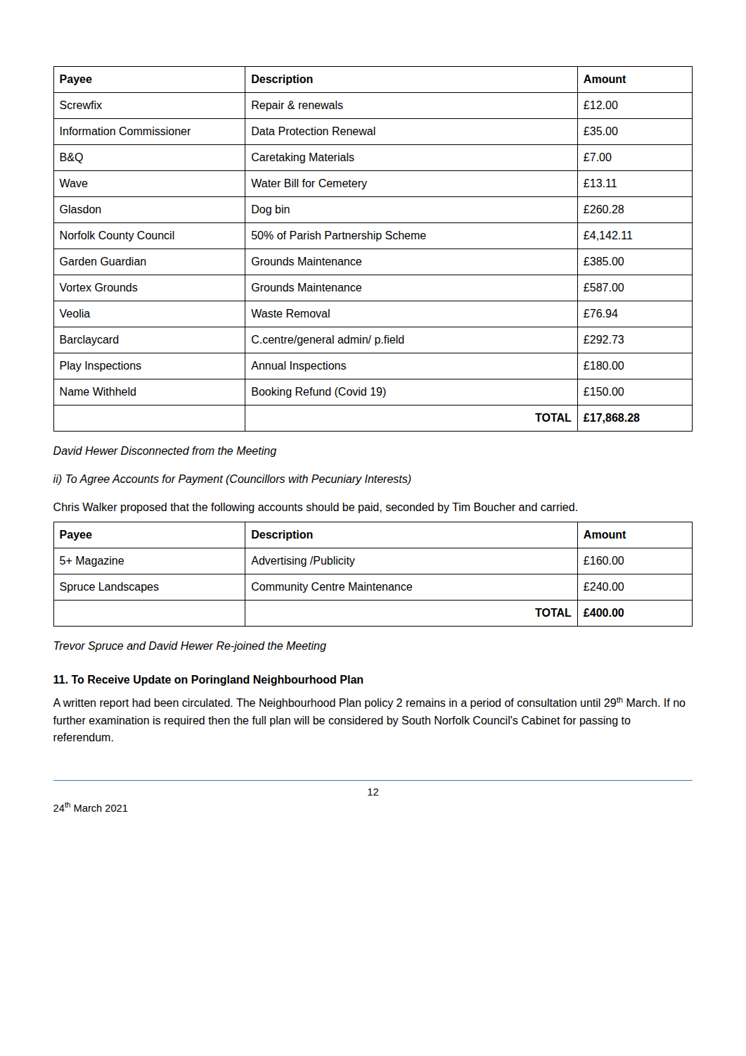| Payee | Description | Amount |
| --- | --- | --- |
| Screwfix | Repair & renewals | £12.00 |
| Information Commissioner | Data Protection Renewal | £35.00 |
| B&Q | Caretaking Materials | £7.00 |
| Wave | Water Bill for Cemetery | £13.11 |
| Glasdon | Dog bin | £260.28 |
| Norfolk County Council | 50% of Parish Partnership Scheme | £4,142.11 |
| Garden Guardian | Grounds Maintenance | £385.00 |
| Vortex Grounds | Grounds Maintenance | £587.00 |
| Veolia | Waste Removal | £76.94 |
| Barclaycard | C.centre/general admin/ p.field | £292.73 |
| Play Inspections | Annual Inspections | £180.00 |
| Name Withheld | Booking Refund (Covid 19) | £150.00 |
| | TOTAL | £17,868.28 |
David Hewer Disconnected from the Meeting
ii) To Agree Accounts for Payment (Councillors with Pecuniary Interests)
Chris Walker proposed that the following accounts should be paid, seconded by Tim Boucher and carried.
| Payee | Description | Amount |
| --- | --- | --- |
| 5+ Magazine | Advertising /Publicity | £160.00 |
| Spruce Landscapes | Community Centre Maintenance | £240.00 |
| | TOTAL | £400.00 |
Trevor Spruce and David Hewer Re-joined the Meeting
11. To Receive Update on Poringland Neighbourhood Plan
A written report had been circulated. The Neighbourhood Plan policy 2 remains in a period of consultation until 29th March. If no further examination is required then the full plan will be considered by South Norfolk Council's Cabinet for passing to referendum.
12
24th March 2021